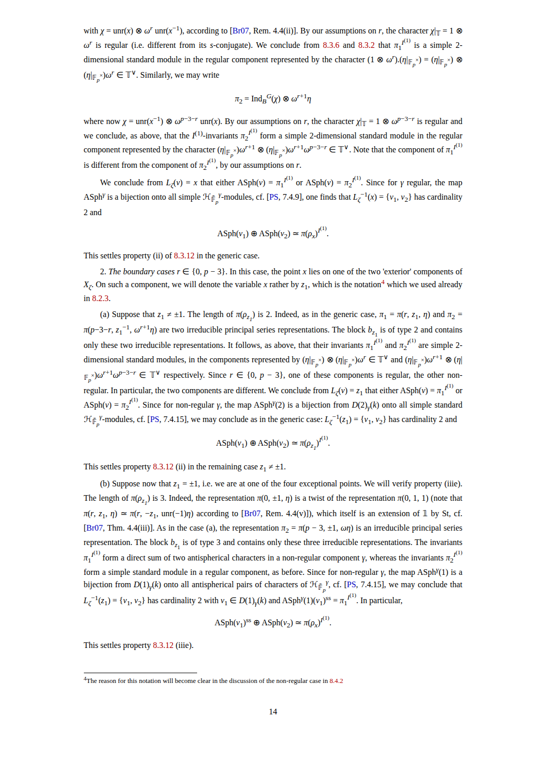with χ = unr(x) ⊗ ωr unr(x−1), according to [Br07, Rem. 4.4(ii)]. By our assumptions on r, the character χ|𝕋 = 1 ⊗ ωr is regular (i.e. different from its s-conjugate). We conclude from 8.3.6 and 8.3.2 that π1I(1) is a simple 2-dimensional standard module in the regular component represented by the character (1 ⊗ ωr).(η|𝔽p×) = (η|𝔽p×) ⊗ (η|𝔽p×)ωr ∈ 𝕋∨. Similarly, we may write
π2 = IndBG(χ) ⊗ ωr+1η
where now χ = unr(x−1) ⊗ ωp−3−r unr(x). By our assumptions on r, the character χ|𝕋 = 1 ⊗ ωp−3−r is regular and we conclude, as above, that the I(1)-invariants π2I(1) form a simple 2-dimensional standard module in the regular component represented by the character (η|𝔽p×)ωr+1 ⊗ (η|𝔽p×)ωr+1ωp−3−r ∈ 𝕋∨. Note that the component of π1I(1) is different from the component of π2I(1), by our assumptions on r.
We conclude from Lζ(v) = x that either ASph(v) = π1I(1) or ASph(v) = π2I(1). Since for γ regular, the map ASphγ is a bijection onto all simple ℋ𝔽̄pγ-modules, cf. [PS, 7.4.9], one finds that Lζ−1(x) = {v1, v2} has cardinality 2 and
ASph(v1) ⊕ ASph(v2) ≃ π(ρx)I(1).
This settles property (ii) of 8.3.12 in the generic case.
2. The boundary cases r ∈ {0, p − 3}. In this case, the point x lies on one of the two 'exterior' components of Xζ. On such a component, we will denote the variable x rather by z1, which is the notation4 which we used already in 8.2.3.
(a) Suppose that z1 ≠ ±1. The length of π(ρz1) is 2. Indeed, as in the generic case, π1 = π(r, z1, η) and π2 = π(p−3−r, z1−1, ωr+1η) are two irreducible principal series representations. The block bz1 is of type 2 and contains only these two irreducible representations. It follows, as above, that their invariants π1I(1) and π2I(1) are simple 2-dimensional standard modules, in the components represented by (η|𝔽p×) ⊗ (η|𝔽p×)ωr ∈ 𝕋∨ and (η|𝔽p×)ωr+1 ⊗ (η|𝔽p×)ωr+1ωp−3−r ∈ 𝕋∨ respectively. Since r ∈ {0, p − 3}, one of these components is regular, the other non-regular. In particular, the two components are different. We conclude from Lζ(v) = z1 that either ASph(v) = π1I(1) or ASph(v) = π2I(1). Since for non-regular γ, the map ASphγ(2) is a bijection from D(2)γ(k) onto all simple standard ℋ𝔽̄pγ-modules, cf. [PS, 7.4.15], we may conclude as in the generic case: Lζ−1(z1) = {v1, v2} has cardinality 2 and
ASph(v1) ⊕ ASph(v2) ≃ π(ρz1)I(1).
This settles property 8.3.12 (ii) in the remaining case z1 ≠ ±1.
(b) Suppose now that z1 = ±1, i.e. we are at one of the four exceptional points. We will verify property (iiie). The length of π(ρz1) is 3. Indeed, the representation π(0, ±1, η) is a twist of the representation π(0, 1, 1) (note that π(r, z1, η) ≃ π(r, −z1, unr(−1)η) according to [Br07, Rem. 4.4(v)]), which itself is an extension of 𝟙 by St, cf. [Br07, Thm. 4.4(iii)]. As in the case (a), the representation π2 = π(p − 3, ±1, ωη) is an irreducible principal series representation. The block bz1 is of type 3 and contains only these three irreducible representations. The invariants π1I(1) form a direct sum of two antispherical characters in a non-regular component γ, whereas the invariants π2I(1) form a simple standard module in a regular component, as before. Since for non-regular γ, the map ASphγ(1) is a bijection from D(1)γ(k) onto all antispherical pairs of characters of ℋ𝔽̄pγ, cf. [PS, 7.4.15], we may conclude that Lζ−1(z1) = {v1, v2} has cardinality 2 with v1 ∈ D(1)γ(k) and ASphγ(1)(v1)ss = π1I(1). In particular,
ASph(v1)ss ⊕ ASph(v2) ≃ π(ρx)I(1).
This settles property 8.3.12 (iiie).
4The reason for this notation will become clear in the discussion of the non-regular case in 8.4.2
14